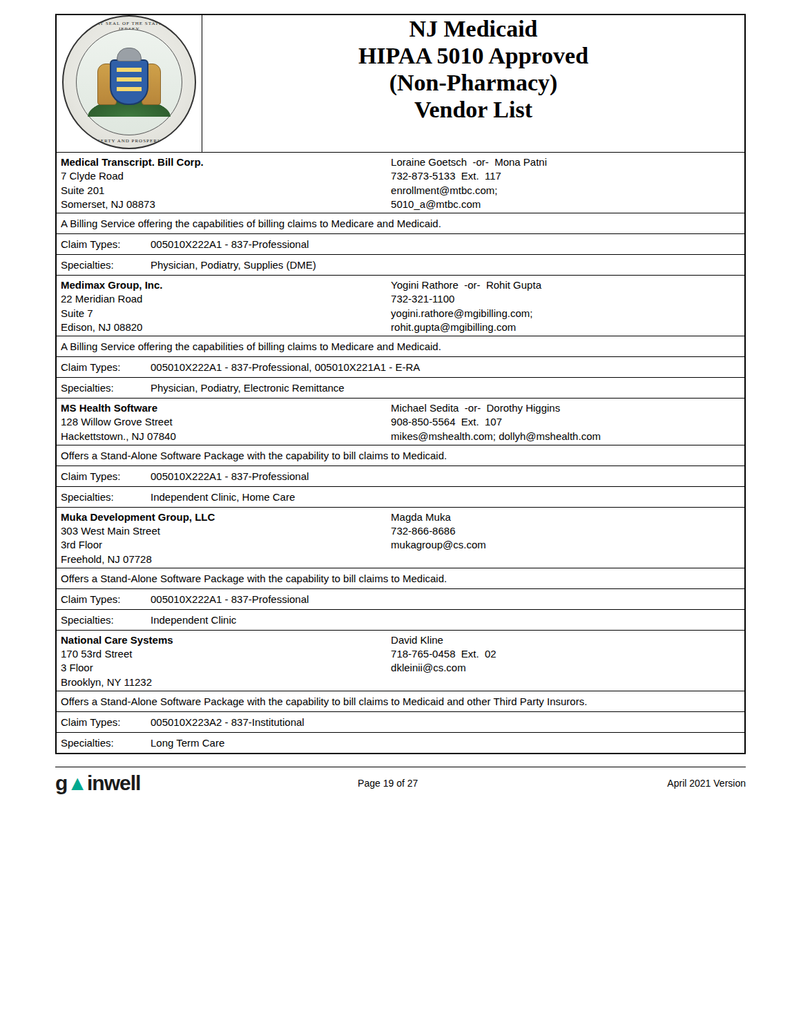| THE GREAT SEAL OF THE STATE OF NEW JERSEY LIBERTY AND PROSPERITY | NJ Medicaid HIPAA 5010 Approved (Non-Pharmacy) Vendor List |
| Medical Transcript. Bill Corp. 7 Clyde Road Suite 201 Somerset, NJ 08873 Loraine Goetsch -or- Mona Patni 732-873-5133 Ext. 117 enrollment@mtbc.com; 5010_a@mtbc.com A Billing Service offering the capabilities of billing claims to Medicare and Medicaid. Claim Types: 005010X222A1 - 837-Professional Specialties: Physician, Podiatry, Supplies (DME) |
| Medimax Group, Inc. 22 Meridian Road Suite 7 Edison, NJ 08820 Yogini Rathore -or- Rohit Gupta 732-321-1100 yogini.rathore@mgibilling.com; rohit.gupta@mgibilling.com A Billing Service offering the capabilities of billing claims to Medicare and Medicaid. Claim Types: 005010X222A1 - 837-Professional, 005010X221A1 - E-RA Specialties: Physician, Podiatry, Electronic Remittance |
| MS Health Software 128 Willow Grove Street Hackettstown., NJ 07840 Michael Sedita -or- Dorothy Higgins 908-850-5564 Ext. 107 mikes@mshealth.com; dollyh@mshealth.com Offers a Stand-Alone Software Package with the capability to bill claims to Medicaid. Claim Types: 005010X222A1 - 837-Professional Specialties: Independent Clinic, Home Care |
| Muka Development Group, LLC 303 West Main Street 3rd Floor Freehold, NJ 07728 Magda Muka 732-866-8686 mukagroup@cs.com Offers a Stand-Alone Software Package with the capability to bill claims to Medicaid. Claim Types: 005010X222A1 - 837-Professional Specialties: Independent Clinic |
| National Care Systems 170 53rd Street 3 Floor Brooklyn, NY 11232 David Kline 718-765-0458 Ext. 02 dkleinii@cs.com Offers a Stand-Alone Software Package with the capability to bill claims to Medicaid and other Third Party Insurors. Claim Types: 005010X223A2 - 837-Institutional Specialties: Long Term Care |
g▲inwell
Page 19 of 27
April 2021 Version